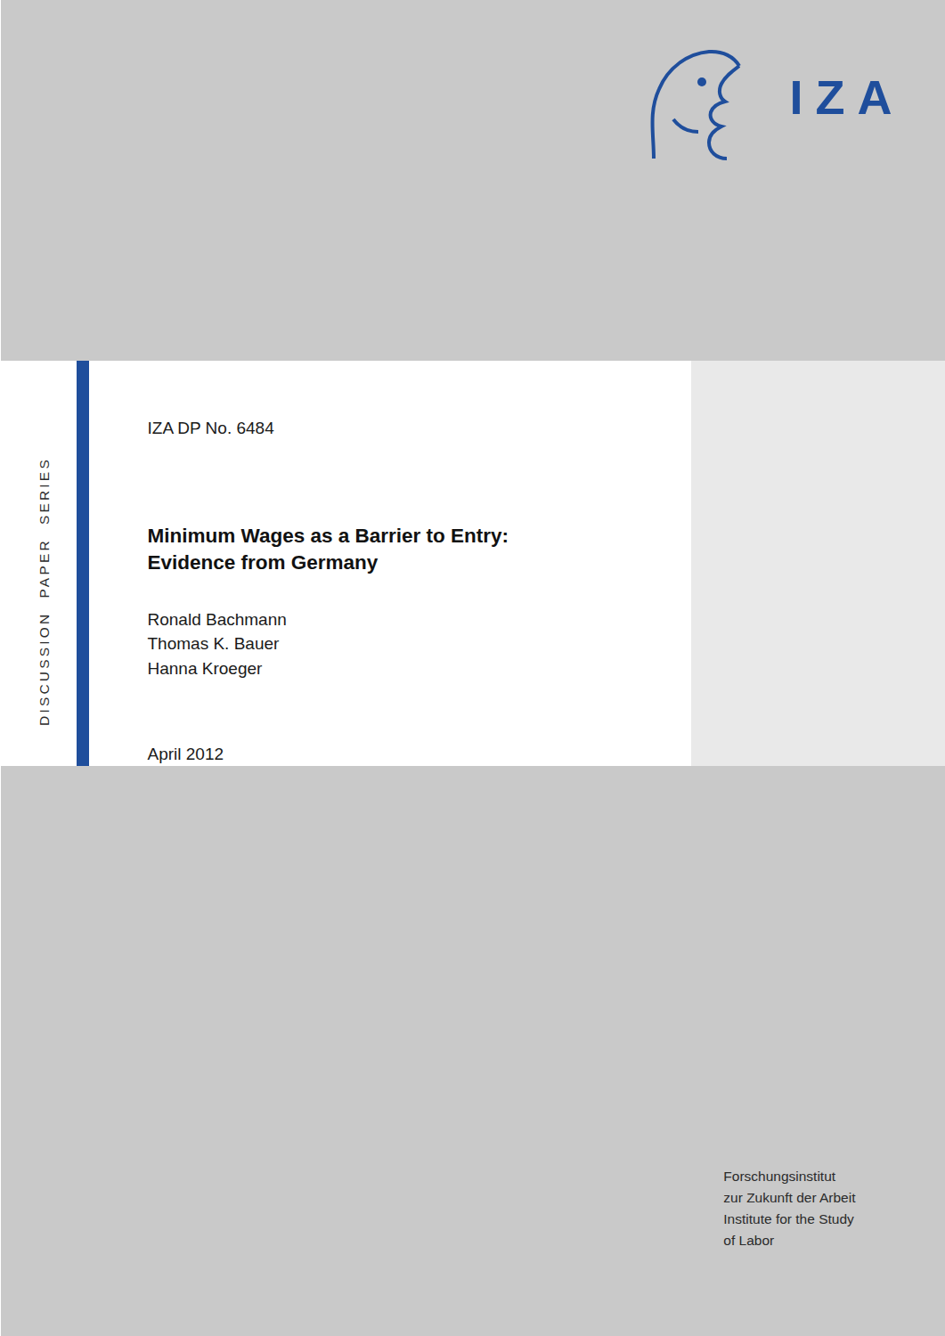IZA
DISCUSSION PAPER SERIES
IZA DP No. 6484
Minimum Wages as a Barrier to Entry:
Evidence from Germany
Ronald Bachmann
Thomas K. Bauer
Hanna Kroeger
April 2012
Forschungsinstitut
zur Zukunft der Arbeit
Institute for the Study
of Labor